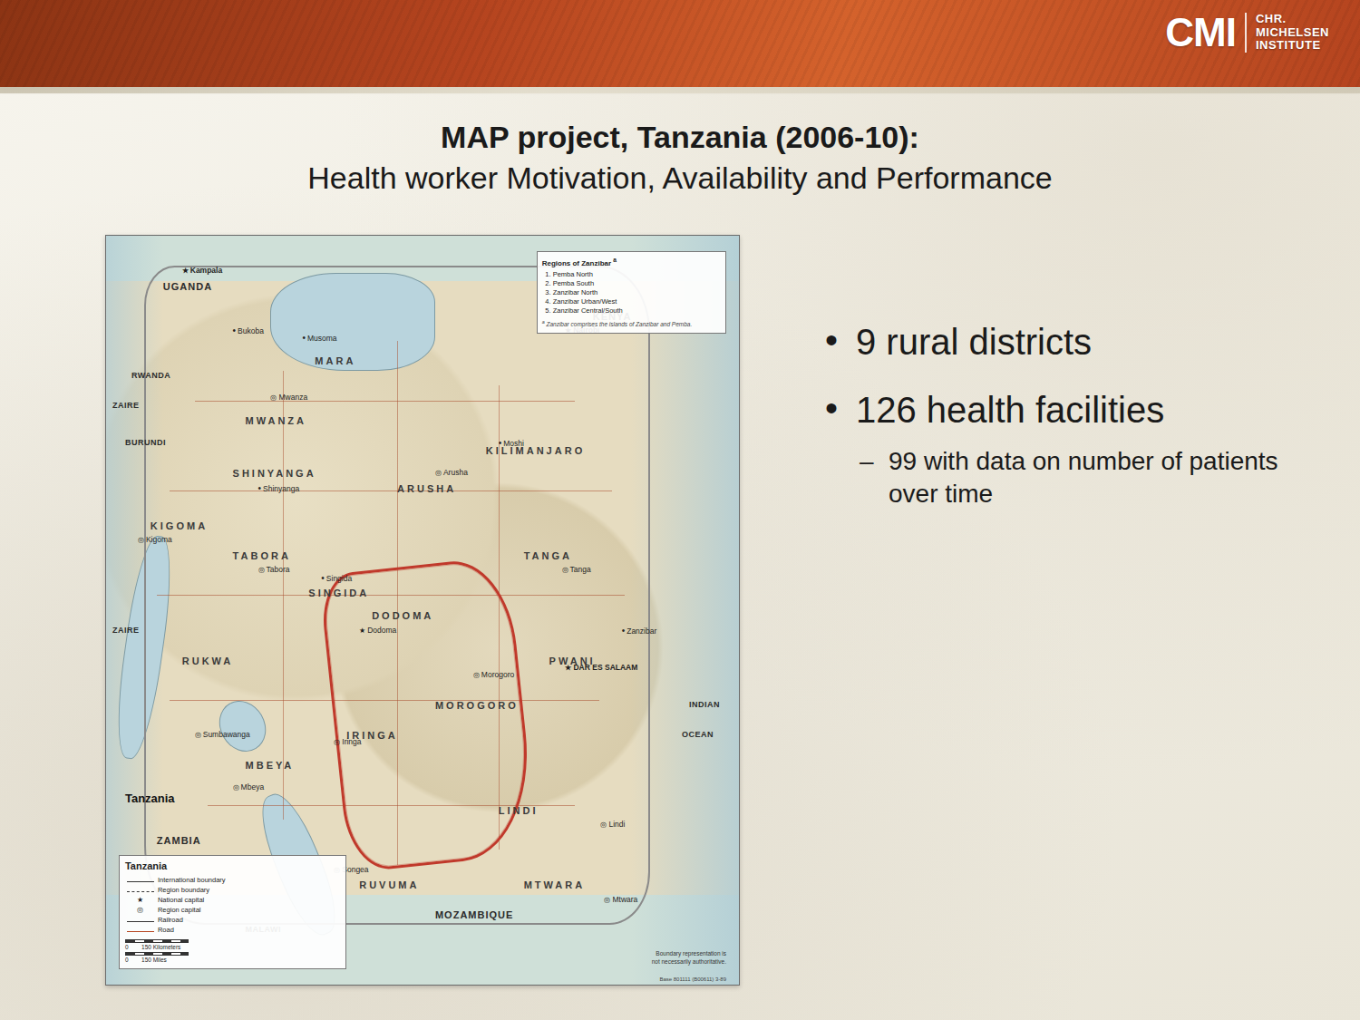CMI Chr.
Michelsen
Institute
MAP project, Tanzania (2006-10):
Health worker Motivation, Availability and Performance
UGANDA KENYA RWANDA BURUNDI ZAIRE ZAIRE ZAMBIA MALAWI MOZAMBIQUE INDIAN OCEAN MARA MWANZA SHINYANGA KIGOMA TABORA SINGIDA ARUSHA KILIMANJARO TANGA DODOMA MOROGORO PWANI IRINGA MBEYA RUKWA LINDI MTWARA RUVUMA Kampala Nairobi Dodoma DAR ES SALAAM Arusha Mwanza Tabora Mbeya Iringa Morogoro Tanga Lindi Mtwara Songea Kigoma Sumbawanga Bukoba Musoma Shinyanga Singida Moshi Zanzibar
Regions of Zanzibar a
Pemba North
Pemba South
Zanzibar North
Zanzibar Urban/West
Zanzibar Central/South
a Zanzibar comprises the islands of Zanzibar and Pemba.
Tanzania
Tanzania
| | International boundary |
| | Region boundary |
| ★ | National capital |
| ◎ | Region capital |
| | Railroad |
| | Road |
0 150 Kilometers
0 150 Miles
Boundary representation is
not necessarily authoritative.
Base 801111 (B00611) 3-89
9 rural districts
126 health facilities
99 with data on number of patients over time